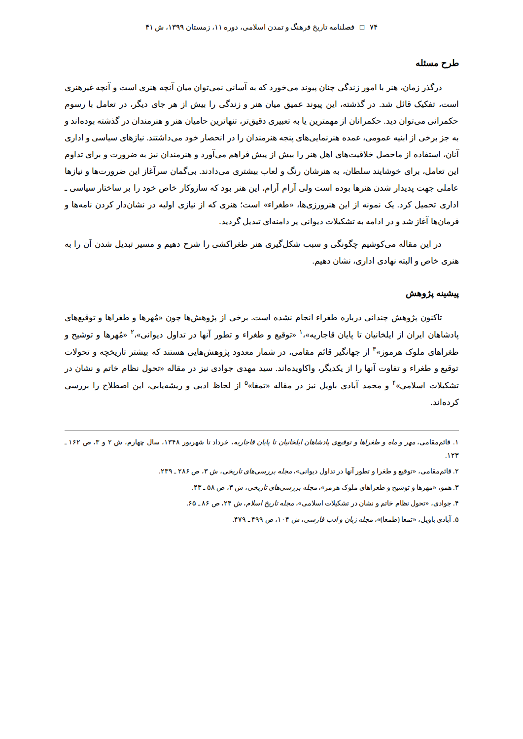۷۴ □ فصلنامه تاریخ فرهنگ و تمدن اسلامی، دوره ۱۱، زمستان ۱۳۹۹، ش ۴۱
طرح مسئله
درگذر زمان، هنر با امور زندگی چنان پیوند می‌خورد که به آسانی نمی‌توان میان آنچه هنری است و آنچه غیرهنری است، تفکیک قائل شد. در گذشته، این پیوند عمیق میان هنر و زندگی را بیش از هر جای دیگر، در تعامل با رسوم حکمرانی می‌توان دید. حکمرانان از مهمترین یا به تعبیری دقیق‌تر، تنهاترین حامیان هنر و هنرمندان در گذشته بوده‌اند و به جز برخی از ابنیه عمومی، عمده هنرنمایی‌های پنجه هنرمندان را در انحصار خود می‌داشتند. نیازهای سیاسی و اداری آنان، استفاده از ماحصل خلاقیت‌های اهل هنر را بیش از پیش فراهم می‌آورد و هنرمندان نیز به ضرورت و برای تداوم این تعامل، برای خوشایند سلطان، به هنرشان رنگ و لعاب بیشتری می‌دادند. بی‌گمان سرآغاز این ضرورت‌ها و نیازها عاملی جهت پدیدار شدن هنرها بوده است ولی آرام آرام، این هنر بود که سازوکار خاص خود را بر ساختار سیاسی ـ اداری تحمیل کرد. یک نمونه از این هنرورزی‌ها، «طغراء» است؛ هنری که از نیازی اولیه در نشان‌دار کردن نامه‌ها و فرمان‌ها آغاز شد و در ادامه به تشکیلات دیوانی پر دامنه‌ای تبدیل گردید.
در این مقاله می‌کوشیم چگونگی و سبب شکل‌گیری هنر طغراکشی را شرح دهیم و مسیر تبدیل شدن آن را به هنری خاص و البته نهادی اداری، نشان دهیم.
پیشینه پژوهش
تاکنون پژوهش چندانی درباره طغراء انجام نشده است. برخی از پژوهش‌ها چون «مُهرها و طغراها و توقیع‌های پادشاهان ایران از ایلخانیان تا پایان قاجاریه»،۱ «توقیع و طغراء و تطور آنها در تداول دیوانی»،۲ «مُهرها و توشیح و طغراهای ملوک هرموز»۳ از جهانگیر قائم مقامی، در شمار معدود پژوهش‌هایی هستند که بیشتر تاریخچه و تحولات توقیع و طغراء و تفاوت آنها را از یکدیگر، واکاویده‌اند. سید مهدی جوادی نیز در مقاله «تحول نظام خاتم و نشان در تشکیلات اسلامی»۴ و محمد آبادی باویل نیز در مقاله «تمغا»۵ از لحاظ ادبی و ریشه‌یابی، این اصطلاح را بررسی کرده‌اند.
۱. قائم‌مقامی، مهر و ماه و طغراها و توقیع‌ی پادشاهان ایلخانیان تا پایان قاجاریه، خرداد تا شهریور ۱۳۴۸، سال چهارم، ش ۲ و ۳، ص ۱۶۲ ـ ۱۲۳.
۲. قائم‌مقامی، «توقیع و طغرا و تطور آنها در تداول دیوانی»، مجله بررسی‌های تاریخی، ش ۳، ص ۲۸۶ ـ ۲۳۹.
۳. همو، «مهرها و توشیح و طغراهای ملوک هرمز»، مجله بررسی‌های تاریخی، ش ۳، ص ۵۸ ـ ۴۳.
۴. جوادی، «تحول نظام خاتم و نشان در تشکیلات اسلامی»، مجله تاریخ اسلام، ش ۲۴، ص ۸۶ ـ ۶۵.
۵. آبادی باویل، «تمغا (طمغا)»، مجله زبان و ادب فارسی، ش ۱۰۴، ص ۴۹۹ ـ ۴۷۹.